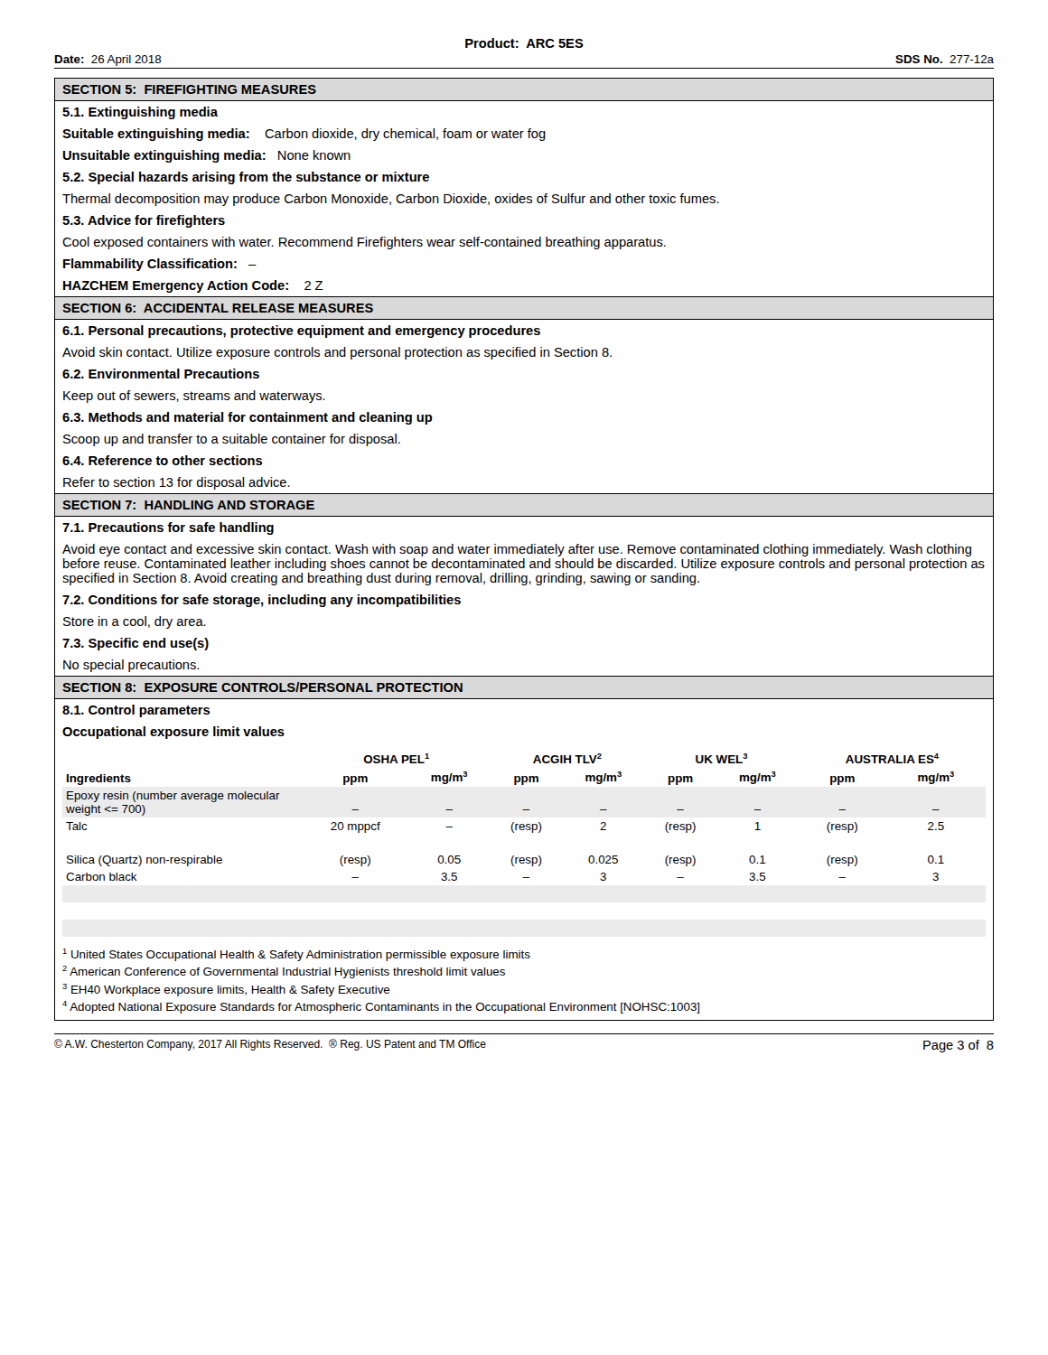Product: ARC 5ES
Date: 26 April 2018
SDS No. 277-12a
| SECTION 5: FIREFIGHTING MEASURES |
| 5.1. Extinguishing media |
| Suitable extinguishing media: Carbon dioxide, dry chemical, foam or water fog |
| Unsuitable extinguishing media: None known |
| 5.2. Special hazards arising from the substance or mixture |
| Thermal decomposition may produce Carbon Monoxide, Carbon Dioxide, oxides of Sulfur and other toxic fumes. |
| 5.3. Advice for firefighters |
| Cool exposed containers with water. Recommend Firefighters wear self-contained breathing apparatus. |
| Flammability Classification: – |
| HAZCHEM Emergency Action Code: 2 Z |
| SECTION 6: ACCIDENTAL RELEASE MEASURES |
| 6.1. Personal precautions, protective equipment and emergency procedures |
| Avoid skin contact. Utilize exposure controls and personal protection as specified in Section 8. |
| 6.2. Environmental Precautions |
| Keep out of sewers, streams and waterways. |
| 6.3. Methods and material for containment and cleaning up |
| Scoop up and transfer to a suitable container for disposal. |
| 6.4. Reference to other sections |
| Refer to section 13 for disposal advice. |
| SECTION 7: HANDLING AND STORAGE |
| 7.1. Precautions for safe handling |
| Avoid eye contact and excessive skin contact. Wash with soap and water immediately after use. Remove contaminated clothing immediately. Wash clothing before reuse. Contaminated leather including shoes cannot be decontaminated and should be discarded. Utilize exposure controls and personal protection as specified in Section 8. Avoid creating and breathing dust during removal, drilling, grinding, sawing or sanding. |
| 7.2. Conditions for safe storage, including any incompatibilities |
| Store in a cool, dry area. |
| 7.3. Specific end use(s) |
| No special precautions. |
| SECTION 8: EXPOSURE CONTROLS/PERSONAL PROTECTION |
| 8.1. Control parameters |
| Occupational exposure limit values |
| / Ingredients / OSHA PEL 1 / ACGIH TLV 2 / UK WEL 3 / AUSTRALIA ES 4 / / --- / --- / --- / --- / --- / / ppm / mg/m 3 / ppm / mg/m 3 / ppm / mg/m 3 / ppm / mg/m 3 / / Epoxy resin (number average molecular weight <= 700) / – / – / – / – / – / – / – / – / / Talc / 20 mppcf / – / (resp) / 2 / (resp) / 1 / (resp) / 2.5 / / Silica (Quartz) non-respirable / (resp) / 0.05 / (resp) / 0.025 / (resp) / 0.1 / (resp) / 0.1 / / Carbon black / – / 3.5 / – / 3 / – / 3.5 / – / 3 / 1 United States Occupational Health & Safety Administration permissible exposure limits 2 American Conference of Governmental Industrial Hygienists threshold limit values 3 EH40 Workplace exposure limits, Health & Safety Executive 4 Adopted National Exposure Standards for Atmospheric Contaminants in the Occupational Environment [NOHSC:1003] |
© A.W. Chesterton Company, 2017 All Rights Reserved. ® Reg. US Patent and TM Office
Page 3 of 8